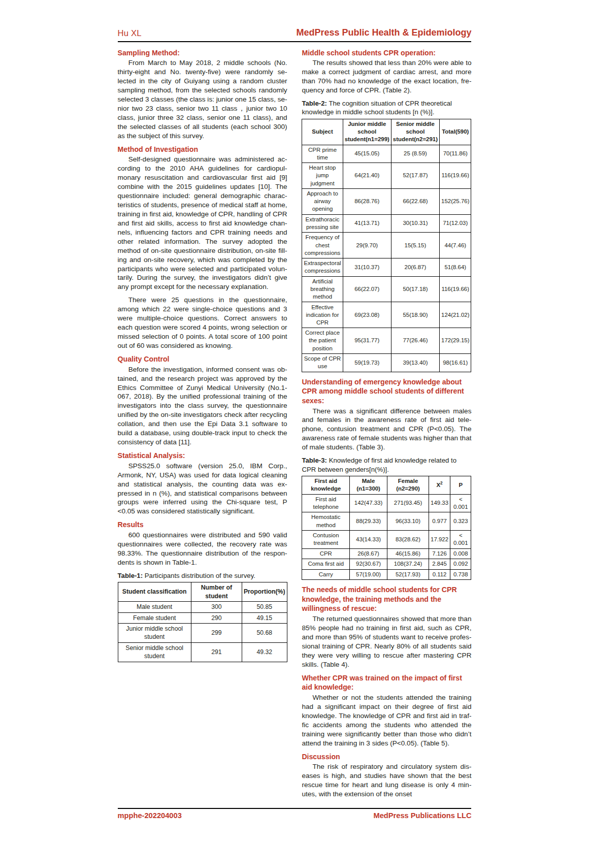Hu XL
MedPress Public Health & Epidemiology
Sampling Method:
From March to May 2018, 2 middle schools (No. thirty-eight and No. twenty-five) were randomly selected in the city of Guiyang using a random cluster sampling method, from the selected schools randomly selected 3 classes (the class is: junior one 15 class, senior two 23 class, senior two 11 class，junior two 10 class, junior three 32 class, senior one 11 class), and the selected classes of all students (each school 300) as the subject of this survey.
Method of Investigation
Self-designed questionnaire was administered according to the 2010 AHA guidelines for cardiopulmonary resuscitation and cardiovascular first aid [9] combine with the 2015 guidelines updates [10]. The questionnaire included: general demographic characteristics of students, presence of medical staff at home, training in first aid, knowledge of CPR, handling of CPR and first aid skills, access to first aid knowledge channels, influencing factors and CPR training needs and other related information. The survey adopted the method of on-site questionnaire distribution, on-site filling and on-site recovery, which was completed by the participants who were selected and participated voluntarily. During the survey, the investigators didn’t give any prompt except for the necessary explanation.
There were 25 questions in the questionnaire, among which 22 were single-choice questions and 3 were multiple-choice questions. Correct answers to each question were scored 4 points, wrong selection or missed selection of 0 points. A total score of 100 point out of 60 was considered as knowing.
Quality Control
Before the investigation, informed consent was obtained, and the research project was approved by the Ethics Committee of Zunyi Medical University (No.1-067, 2018). By the unified professional training of the investigators into the class survey, the questionnaire unified by the on-site investigators check after recycling collation, and then use the Epi Data 3.1 software to build a database, using double-track input to check the consistency of data [11].
Statistical Analysis:
SPSS25.0 software (version 25.0, IBM Corp., Armonk, NY, USA) was used for data logical cleaning and statistical analysis, the counting data was expressed in n (%), and statistical comparisons between groups were inferred using the Chi-square test, P <0.05 was considered statistically significant.
Results
600 questionnaires were distributed and 590 valid questionnaires were collected, the recovery rate was 98.33%. The questionnaire distribution of the respondents is shown in Table-1.
Table-1: Participants distribution of the survey.
| Student classification | Number of student | Proportion(%) |
| --- | --- | --- |
| Male student | 300 | 50.85 |
| Female student | 290 | 49.15 |
| Junior middle school student | 299 | 50.68 |
| Senior middle school student | 291 | 49.32 |
Middle school students CPR operation:
The results showed that less than 20% were able to make a correct judgment of cardiac arrest, and more than 70% had no knowledge of the exact location, frequency and force of CPR. (Table 2).
Table-2: The cognition situation of CPR theoretical knowledge in middle school students [n (%)].
| Subject | Junior middle school student(n1=299) | Senior middle school student(n2=291) | Total(590) |
| --- | --- | --- | --- |
| CPR prime time | 45(15.05) | 25 (8.59) | 70(11.86) |
| Heart stop jump judgment | 64(21.40) | 52(17.87) | 116(19.66) |
| Approach to airway opening | 86(28.76) | 66(22.68) | 152(25.76) |
| Extrathoracic pressing site | 41(13.71) | 30(10.31) | 71(12.03) |
| Frequency of chest compressions | 29(9.70) | 15(5.15) | 44(7.46) |
| Extraspectoral compressions | 31(10.37) | 20(6.87) | 51(8.64) |
| Artificial breathing method | 66(22.07) | 50(17.18) | 116(19.66) |
| Effective indication for CPR | 69(23.08) | 55(18.90) | 124(21.02) |
| Correct place the patient position | 95(31.77) | 77(26.46) | 172(29.15) |
| Scope of CPR use | 59(19.73) | 39(13.40) | 98(16.61) |
Understanding of emergency knowledge about CPR among middle school students of different sexes:
There was a significant difference between males and females in the awareness rate of first aid telephone, contusion treatment and CPR (P<0.05). The awareness rate of female students was higher than that of male students. (Table 3).
Table-3: Knowledge of first aid knowledge related to CPR between genders[n(%)].
| First aid knowledge | Male (n1=300) | Female (n2=290) | X 2 | P |
| --- | --- | --- | --- | --- |
| First aid telephone | 142(47.33) | 271(93.45) | 149.33 | < 0.001 |
| Hemostatic method | 88(29.33) | 96(33.10) | 0.977 | 0.323 |
| Contusion treatment | 43(14.33) | 83(28.62) | 17.922 | < 0.001 |
| CPR | 26(8.67) | 46(15.86) | 7.126 | 0.008 |
| Coma first aid | 92(30.67) | 108(37.24) | 2.845 | 0.092 |
| Carry | 57(19.00) | 52(17.93) | 0.112 | 0.738 |
The needs of middle school students for CPR knowledge, the training methods and the willingness of rescue:
The returned questionnaires showed that more than 85% people had no training in first aid, such as CPR, and more than 95% of students want to receive professional training of CPR. Nearly 80% of all students said they were very willing to rescue after mastering CPR skills. (Table 4).
Whether CPR was trained on the impact of first aid knowledge:
Whether or not the students attended the training had a significant impact on their degree of first aid knowledge. The knowledge of CPR and first aid in traffic accidents among the students who attended the training were significantly better than those who didn’t attend the training in 3 sides (P<0.05). (Table 5).
Discussion
The risk of respiratory and circulatory system diseases is high, and studies have shown that the best rescue time for heart and lung disease is only 4 minutes, with the extension of the onset
mpphe-202204003
MedPress Publications LLC